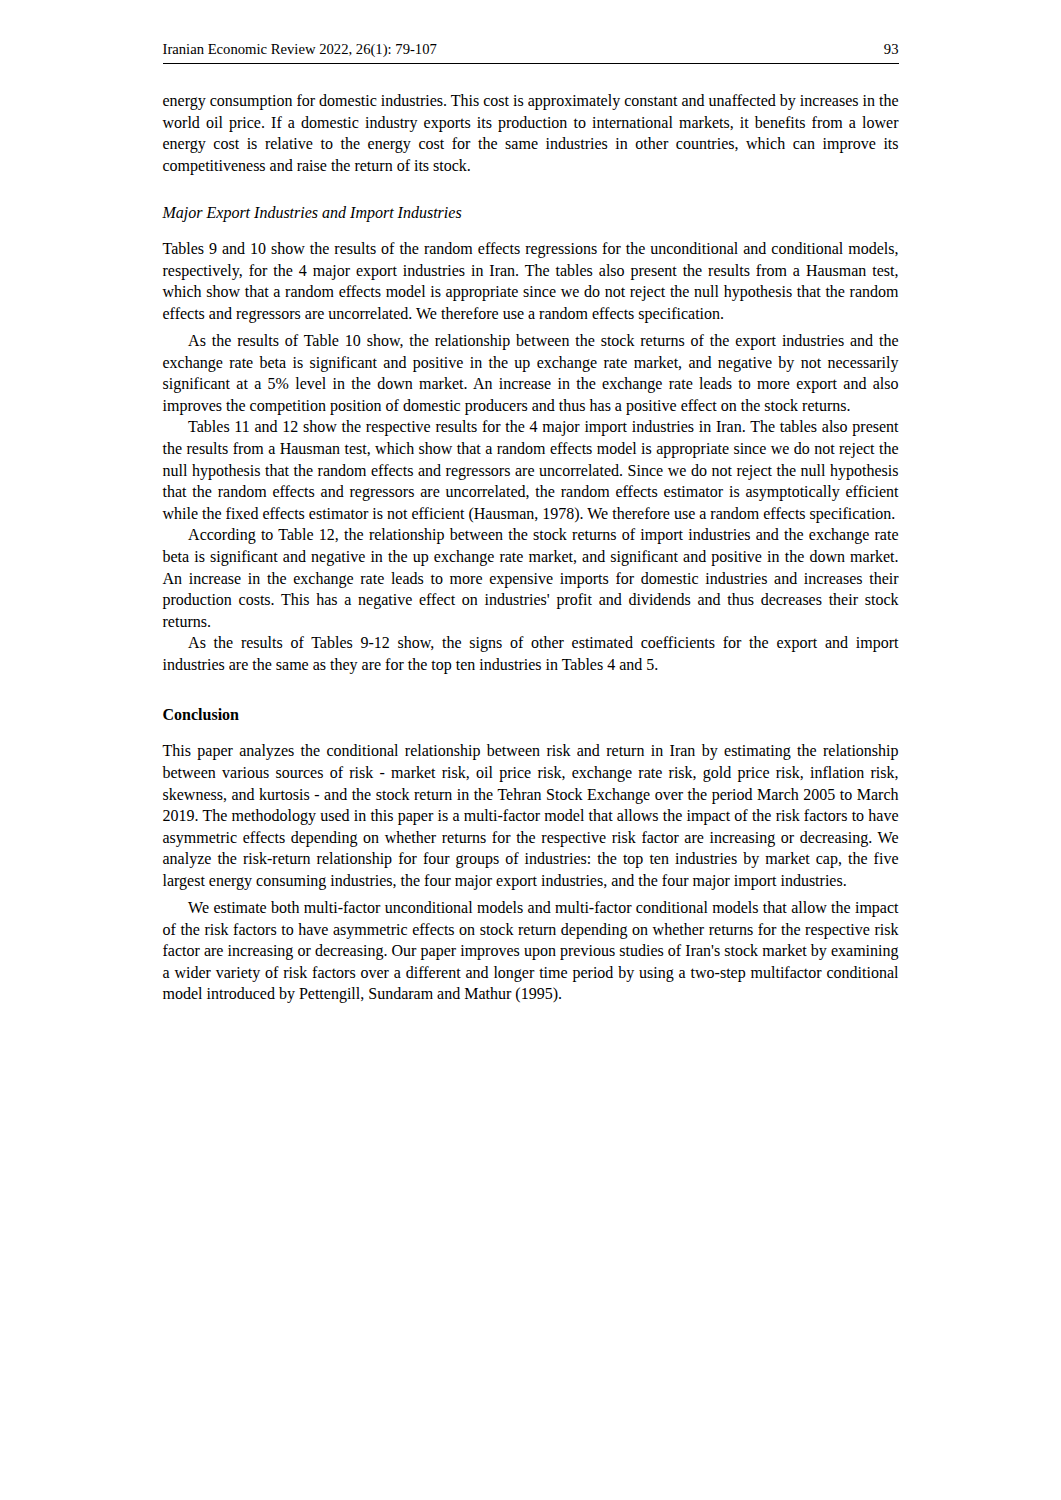Iranian Economic Review 2022, 26(1): 79-107
93
energy consumption for domestic industries. This cost is approximately constant and unaffected by increases in the world oil price. If a domestic industry exports its production to international markets, it benefits from a lower energy cost is relative to the energy cost for the same industries in other countries, which can improve its competitiveness and raise the return of its stock.
Major Export Industries and Import Industries
Tables 9 and 10 show the results of the random effects regressions for the unconditional and conditional models, respectively, for the 4 major export industries in Iran. The tables also present the results from a Hausman test, which show that a random effects model is appropriate since we do not reject the null hypothesis that the random effects and regressors are uncorrelated. We therefore use a random effects specification.
As the results of Table 10 show, the relationship between the stock returns of the export industries and the exchange rate beta is significant and positive in the up exchange rate market, and negative by not necessarily significant at a 5% level in the down market. An increase in the exchange rate leads to more export and also improves the competition position of domestic producers and thus has a positive effect on the stock returns.
Tables 11 and 12 show the respective results for the 4 major import industries in Iran. The tables also present the results from a Hausman test, which show that a random effects model is appropriate since we do not reject the null hypothesis that the random effects and regressors are uncorrelated. Since we do not reject the null hypothesis that the random effects and regressors are uncorrelated, the random effects estimator is asymptotically efficient while the fixed effects estimator is not efficient (Hausman, 1978). We therefore use a random effects specification.
According to Table 12, the relationship between the stock returns of import industries and the exchange rate beta is significant and negative in the up exchange rate market, and significant and positive in the down market. An increase in the exchange rate leads to more expensive imports for domestic industries and increases their production costs. This has a negative effect on industries' profit and dividends and thus decreases their stock returns.
As the results of Tables 9-12 show, the signs of other estimated coefficients for the export and import industries are the same as they are for the top ten industries in Tables 4 and 5.
Conclusion
This paper analyzes the conditional relationship between risk and return in Iran by estimating the relationship between various sources of risk - market risk, oil price risk, exchange rate risk, gold price risk, inflation risk, skewness, and kurtosis - and the stock return in the Tehran Stock Exchange over the period March 2005 to March 2019. The methodology used in this paper is a multi-factor model that allows the impact of the risk factors to have asymmetric effects depending on whether returns for the respective risk factor are increasing or decreasing. We analyze the risk-return relationship for four groups of industries: the top ten industries by market cap, the five largest energy consuming industries, the four major export industries, and the four major import industries.
We estimate both multi-factor unconditional models and multi-factor conditional models that allow the impact of the risk factors to have asymmetric effects on stock return depending on whether returns for the respective risk factor are increasing or decreasing. Our paper improves upon previous studies of Iran's stock market by examining a wider variety of risk factors over a different and longer time period by using a two-step multifactor conditional model introduced by Pettengill, Sundaram and Mathur (1995).